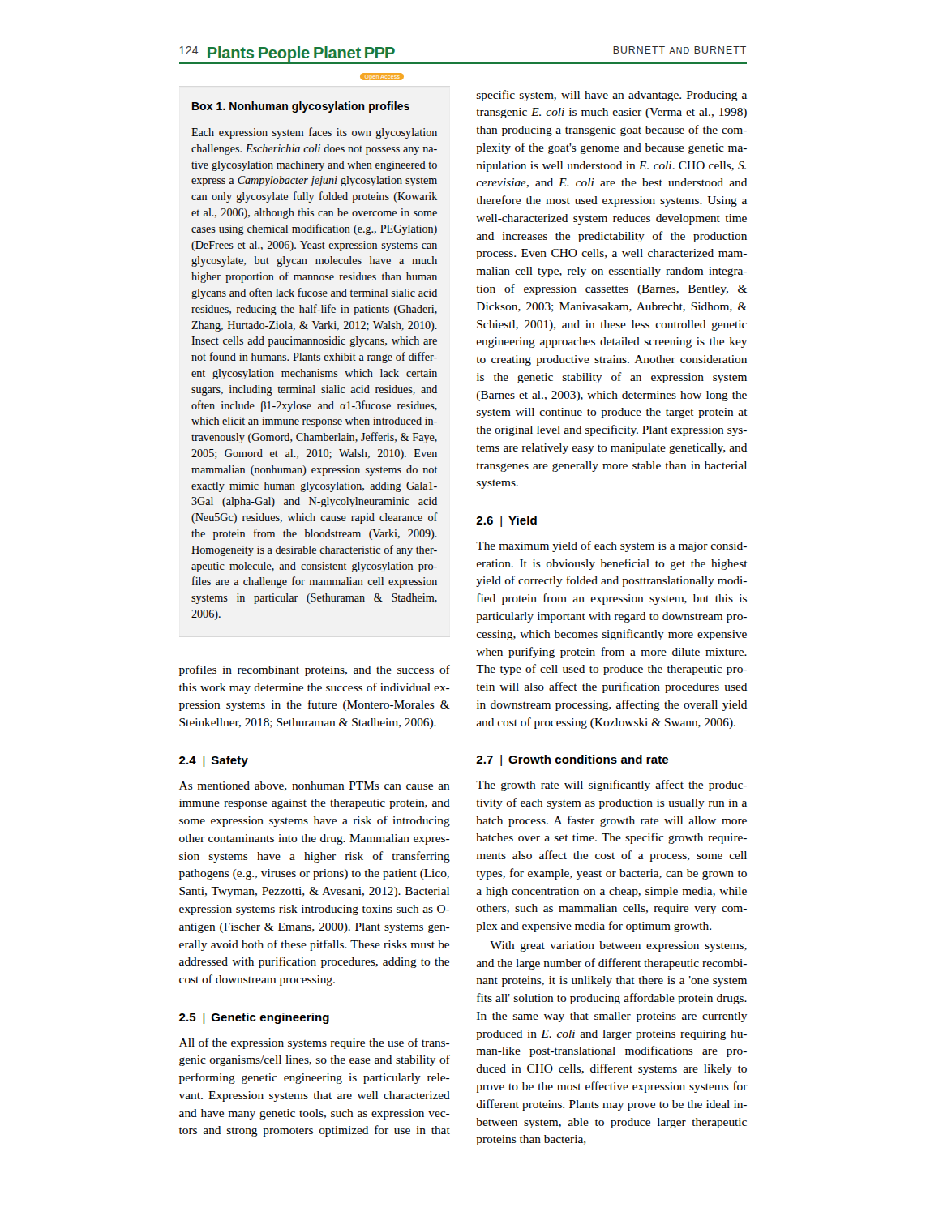124 Plants People Planet PPP Open Access
Burnett and Burnett
Box 1. Nonhuman glycosylation profiles
Each expression system faces its own glycosylation challenges. Escherichia coli does not possess any native glycosylation machinery and when engineered to express a Campylobacter jejuni glycosylation system can only glycosylate fully folded proteins (Kowarik et al., 2006), although this can be overcome in some cases using chemical modification (e.g., PEGylation) (DeFrees et al., 2006). Yeast expression systems can glycosylate, but glycan molecules have a much higher proportion of mannose residues than human glycans and often lack fucose and terminal sialic acid residues, reducing the half-life in patients (Ghaderi, Zhang, Hurtado-Ziola, & Varki, 2012; Walsh, 2010). Insect cells add paucimannosidic glycans, which are not found in humans. Plants exhibit a range of different glycosylation mechanisms which lack certain sugars, including terminal sialic acid residues, and often include β1-2xylose and α1-3fucose residues, which elicit an immune response when introduced intravenously (Gomord, Chamberlain, Jefferis, & Faye, 2005; Gomord et al., 2010; Walsh, 2010). Even mammalian (nonhuman) expression systems do not exactly mimic human glycosylation, adding Gala1-3Gal (alpha-Gal) and N-glycolylneuraminic acid (Neu5Gc) residues, which cause rapid clearance of the protein from the bloodstream (Varki, 2009). Homogeneity is a desirable characteristic of any therapeutic molecule, and consistent glycosylation profiles are a challenge for mammalian cell expression systems in particular (Sethuraman & Stadheim, 2006).
profiles in recombinant proteins, and the success of this work may determine the success of individual expression systems in the future (Montero-Morales & Steinkellner, 2018; Sethuraman & Stadheim, 2006).
2.4|Safety
As mentioned above, nonhuman PTMs can cause an immune response against the therapeutic protein, and some expression systems have a risk of introducing other contaminants into the drug. Mammalian expression systems have a higher risk of transferring pathogens (e.g., viruses or prions) to the patient (Lico, Santi, Twyman, Pezzotti, & Avesani, 2012). Bacterial expression systems risk introducing toxins such as O-antigen (Fischer & Emans, 2000). Plant systems generally avoid both of these pitfalls. These risks must be addressed with purification procedures, adding to the cost of downstream processing.
2.5|Genetic engineering
All of the expression systems require the use of transgenic organisms/cell lines, so the ease and stability of performing genetic engineering is particularly relevant. Expression systems that are well characterized and have many genetic tools, such as expression vectors and strong promoters optimized for use in that specific system, will have an advantage. Producing a transgenic E. coli is much easier (Verma et al., 1998) than producing a transgenic goat because of the complexity of the goat's genome and because genetic manipulation is well understood in E. coli. CHO cells, S. cerevisiae, and E. coli are the best understood and therefore the most used expression systems. Using a well-characterized system reduces development time and increases the predictability of the production process. Even CHO cells, a well characterized mammalian cell type, rely on essentially random integration of expression cassettes (Barnes, Bentley, & Dickson, 2003; Manivasakam, Aubrecht, Sidhom, & Schiestl, 2001), and in these less controlled genetic engineering approaches detailed screening is the key to creating productive strains. Another consideration is the genetic stability of an expression system (Barnes et al., 2003), which determines how long the system will continue to produce the target protein at the original level and specificity. Plant expression systems are relatively easy to manipulate genetically, and transgenes are generally more stable than in bacterial systems.
2.6|Yield
The maximum yield of each system is a major consideration. It is obviously beneficial to get the highest yield of correctly folded and posttranslationally modified protein from an expression system, but this is particularly important with regard to downstream processing, which becomes significantly more expensive when purifying protein from a more dilute mixture. The type of cell used to produce the therapeutic protein will also affect the purification procedures used in downstream processing, affecting the overall yield and cost of processing (Kozlowski & Swann, 2006).
2.7|Growth conditions and rate
The growth rate will significantly affect the productivity of each system as production is usually run in a batch process. A faster growth rate will allow more batches over a set time. The specific growth requirements also affect the cost of a process, some cell types, for example, yeast or bacteria, can be grown to a high concentration on a cheap, simple media, while others, such as mammalian cells, require very complex and expensive media for optimum growth.
With great variation between expression systems, and the large number of different therapeutic recombinant proteins, it is unlikely that there is a 'one system fits all' solution to producing affordable protein drugs. In the same way that smaller proteins are currently produced in E. coli and larger proteins requiring human-like post-translational modifications are produced in CHO cells, different systems are likely to prove to be the most effective expression systems for different proteins. Plants may prove to be the ideal in-between system, able to produce larger therapeutic proteins than bacteria,